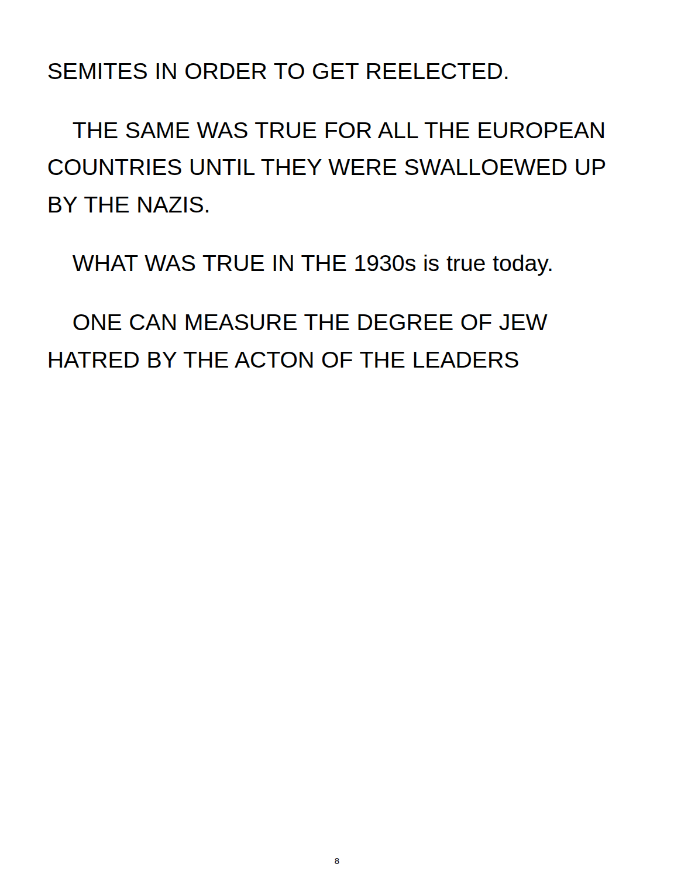SEMITES IN ORDER TO GET REELECTED.
THE SAME WAS TRUE FOR ALL THE EUROPEAN COUNTRIES UNTIL THEY WERE SWALLOEWED UP BY THE NAZIS.
WHAT WAS TRUE IN THE 1930s is true today.
ONE CAN MEASURE THE DEGREE OF JEW HATRED BY THE ACTON OF THE LEADERS
8